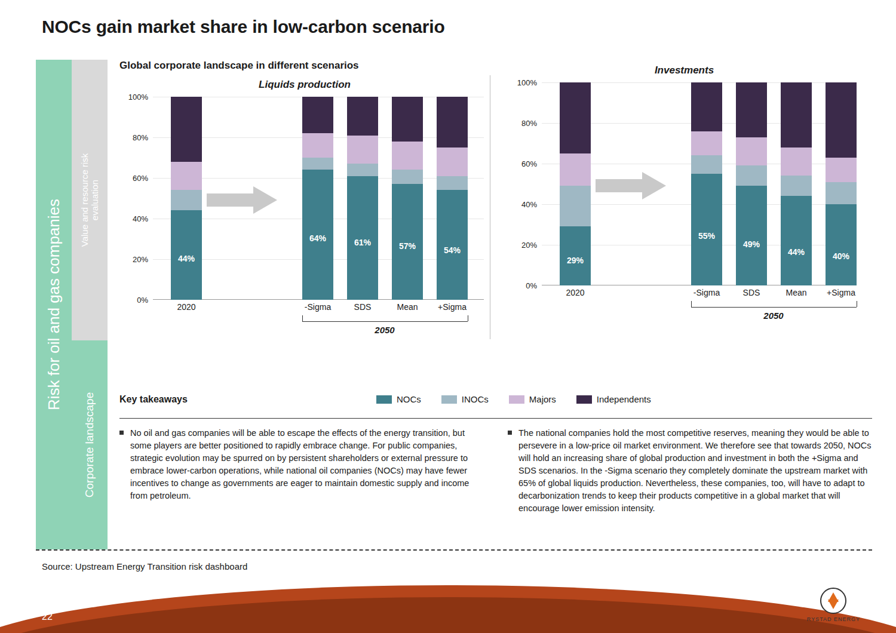NOCs gain market share in low-carbon scenario
Risk for oil and gas companies
Value and resource risk
evaluation
Corporate landscape
Global corporate landscape in different scenarios
Liquids production
100%
80%
60%
40%
20%
0%
44%
64%
61%
57%
54%
2020 -Sigma SDS Mean +Sigma
2050
Investments
100%
80%
60%
40%
20%
0%
29%
55%
49%
44%
40%
2020 -Sigma SDS Mean +Sigma
2050
Key takeaways
NOCs
INOCs
Majors
Independents
No oil and gas companies will be able to escape the effects of the energy transition, but some players are better positioned to rapidly embrace change. For public companies, strategic evolution may be spurred on by persistent shareholders or external pressure to embrace lower-carbon operations, while national oil companies (NOCs) may have fewer incentives to change as governments are eager to maintain domestic supply and income from petroleum.
The national companies hold the most competitive reserves, meaning they would be able to persevere in a low-price oil market environment. We therefore see that towards 2050, NOCs will hold an increasing share of global production and investment in both the +Sigma and SDS scenarios. In the -Sigma scenario they completely dominate the upstream market with 65% of global liquids production. Nevertheless, these companies, too, will have to adapt to decarbonization trends to keep their products competitive in a global market that will encourage lower emission intensity.
Source: Upstream Energy Transition risk dashboard
22
RYSTAD ENERGY